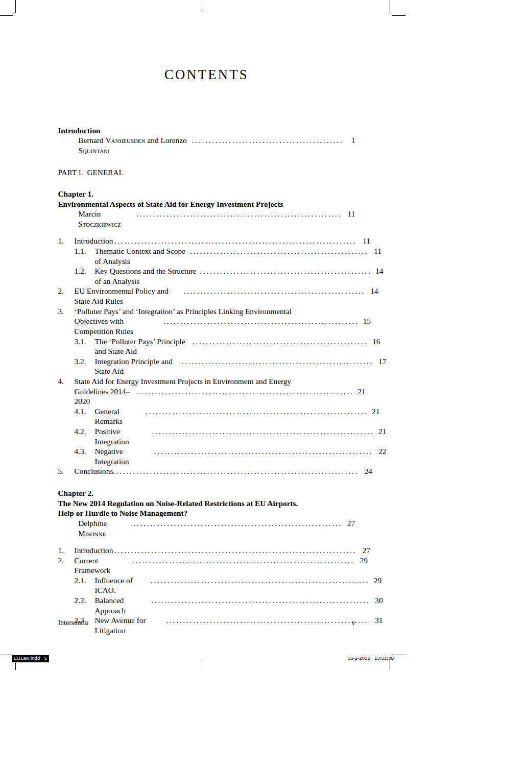CONTENTS
Introduction
Bernard Vanheusden and Lorenzo Squintani ........................................................ 1
PART I. GENERAL
Chapter 1.
Environmental Aspects of State Aid for Energy Investment Projects
Marcin Stoczkiewicz ........................................................................ 11
1. Introduction ........................................................................ 11
1.1. Thematic Context and Scope of Analysis ........................................................................ 11
1.2. Key Questions and the Structure of an Analysis ........................................................................ 14
2. EU Environmental Policy and State Aid Rules ........................................................................ 14
3. ‘Polluter Pays’ and ‘Integration’ as Principles Linking Environmental
Objectives with Competition Rules ........................................................................ 15
3.1. The ‘Polluter Pays’ Principle and State Aid ........................................................................ 16
3.2. Integration Principle and State Aid ........................................................................ 17
4. State Aid for Energy Investment Projects in Environment and Energy
Guidelines 2014–2020 ........................................................................ 21
4.1. General Remarks ........................................................................ 21
4.2. Positive Integration ........................................................................ 21
4.3. Negative Integration ........................................................................ 22
5. Conclusions. ........................................................................ 24
Chapter 2.
The New 2014 Regulation on Noise-Related Restrictions at EU Airports.
Help or Hurdle to Noise Management?
Delphine Misonne ........................................................................ 27
1. Introduction ........................................................................ 27
2. Current Framework ........................................................................ 29
2.1. Influence of ICAO. ........................................................................ 29
2.2. Balanced Approach ........................................................................ 30
2.3. New Avenue for Litigation ........................................................................ 31
Intersentia v
EULaw.indd 5 16-2-2016 13:51:30